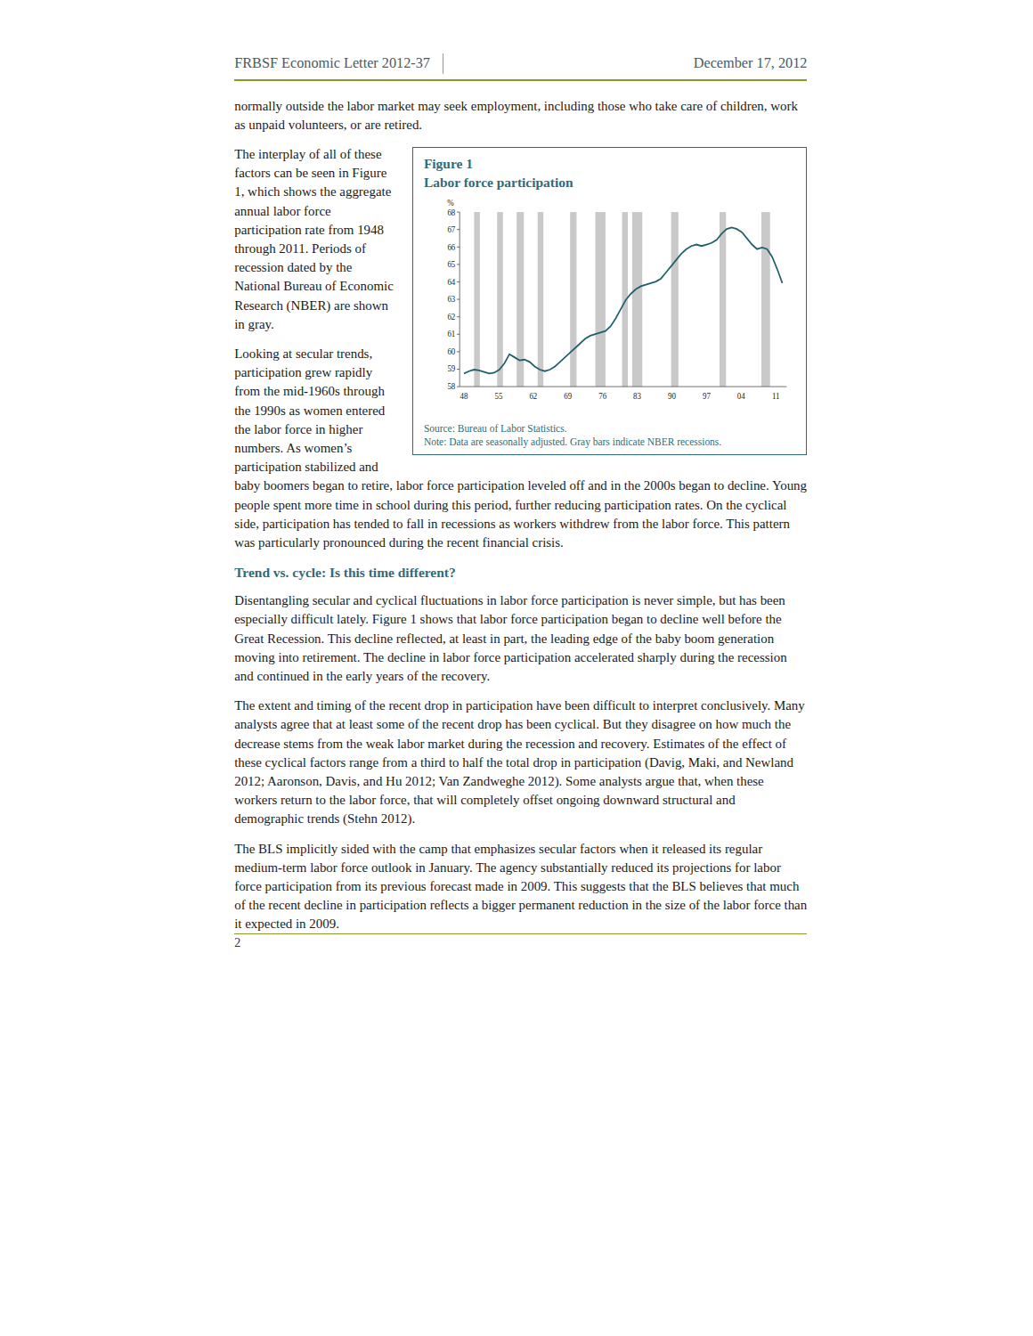FRBSF Economic Letter 2012-37
December 17, 2012
normally outside the labor market may seek employment, including those who take care of children, work as unpaid volunteers, or are retired.
Figure 1
Labor force participation
68 67 66 65 64 63 62 61 60 59 58 % 48 55 62 69 76 83 90 97 04 11
Source: Bureau of Labor Statistics.
Note: Data are seasonally adjusted. Gray bars indicate NBER recessions.
The interplay of all of these factors can be seen in Figure 1, which shows the aggregate annual labor force participation rate from 1948 through 2011. Periods of recession dated by the National Bureau of Economic Research (NBER) are shown in gray.
Looking at secular trends, participation grew rapidly from the mid-1960s through the 1990s as women entered the labor force in higher numbers. As women’s participation stabilized and baby boomers began to retire, labor force participation leveled off and in the 2000s began to decline. Young people spent more time in school during this period, further reducing participation rates. On the cyclical side, participation has tended to fall in recessions as workers withdrew from the labor force. This pattern was particularly pronounced during the recent financial crisis.
Trend vs. cycle: Is this time different?
Disentangling secular and cyclical fluctuations in labor force participation is never simple, but has been especially difficult lately. Figure 1 shows that labor force participation began to decline well before the Great Recession. This decline reflected, at least in part, the leading edge of the baby boom generation moving into retirement. The decline in labor force participation accelerated sharply during the recession and continued in the early years of the recovery.
The extent and timing of the recent drop in participation have been difficult to interpret conclusively. Many analysts agree that at least some of the recent drop has been cyclical. But they disagree on how much the decrease stems from the weak labor market during the recession and recovery. Estimates of the effect of these cyclical factors range from a third to half the total drop in participation (Davig, Maki, and Newland 2012; Aaronson, Davis, and Hu 2012; Van Zandweghe 2012). Some analysts argue that, when these workers return to the labor force, that will completely offset ongoing downward structural and demographic trends (Stehn 2012).
The BLS implicitly sided with the camp that emphasizes secular factors when it released its regular medium-term labor force outlook in January. The agency substantially reduced its projections for labor force participation from its previous forecast made in 2009. This suggests that the BLS believes that much of the recent decline in participation reflects a bigger permanent reduction in the size of the labor force than it expected in 2009.
2